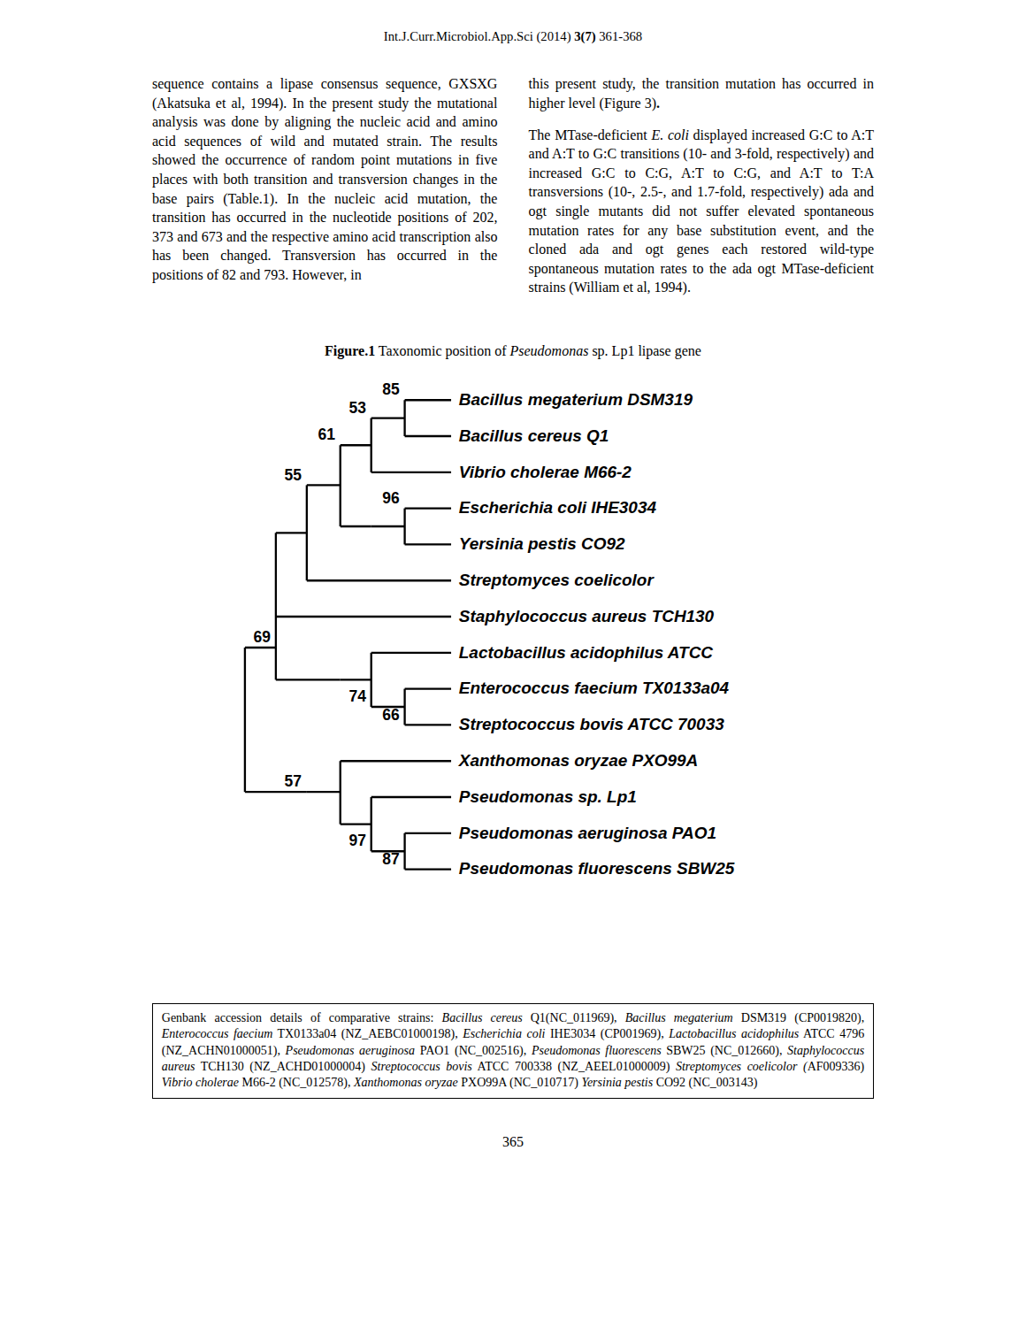Int.J.Curr.Microbiol.App.Sci (2014) 3(7) 361-368
sequence contains a lipase consensus sequence, GXSXG (Akatsuka et al, 1994). In the present study the mutational analysis was done by aligning the nucleic acid and amino acid sequences of wild and mutated strain. The results showed the occurrence of random point mutations in five places with both transition and transversion changes in the base pairs (Table.1). In the nucleic acid mutation, the transition has occurred in the nucleotide positions of 202, 373 and 673 and the respective amino acid transcription also has been changed. Transversion has occurred in the positions of 82 and 793. However, in
this present study, the transition mutation has occurred in higher level (Figure 3).
The MTase-deficient E. coli displayed increased G:C to A:T and A:T to G:C transitions (10- and 3-fold, respectively) and increased G:C to C:G, A:T to C:G, and A:T to T:A transversions (10-, 2.5-, and 1.7-fold, respectively) ada and ogt single mutants did not suffer elevated spontaneous mutation rates for any base substitution event, and the cloned ada and ogt genes each restored wild-type spontaneous mutation rates to the ada ogt MTase-deficient strains (William et al, 1994).
Figure.1 Taxonomic position of Pseudomonas sp. Lp1 lipase gene
85 53 61 55 96 69 74 66 57 97 87 Bacillus megaterium DSM319 Bacillus cereus Q1 Vibrio cholerae M66-2 Escherichia coli IHE3034 Yersinia pestis CO92 Streptomyces coelicolor Staphylococcus aureus TCH130 Lactobacillus acidophilus ATCC Enterococcus faecium TX0133a04 Streptococcus bovis ATCC 70033 Xanthomonas oryzae PXO99A Pseudomonas sp. Lp1 Pseudomonas aeruginosa PAO1 Pseudomonas fluorescens SBW25
Genbank accession details of comparative strains: Bacillus cereus Q1(NC_011969), Bacillus megaterium DSM319 (CP0019820), Enterococcus faecium TX0133a04 (NZ_AEBC01000198), Escherichia coli IHE3034 (CP001969), Lactobacillus acidophilus ATCC 4796 (NZ_ACHN01000051), Pseudomonas aeruginosa PAO1 (NC_002516), Pseudomonas fluorescens SBW25 (NC_012660), Staphylococcus aureus TCH130 (NZ_ACHD01000004) Streptococcus bovis ATCC 700338 (NZ_AEEL01000009) Streptomyces coelicolor (AF009336) Vibrio cholerae M66-2 (NC_012578), Xanthomonas oryzae PXO99A (NC_010717) Yersinia pestis CO92 (NC_003143)
365